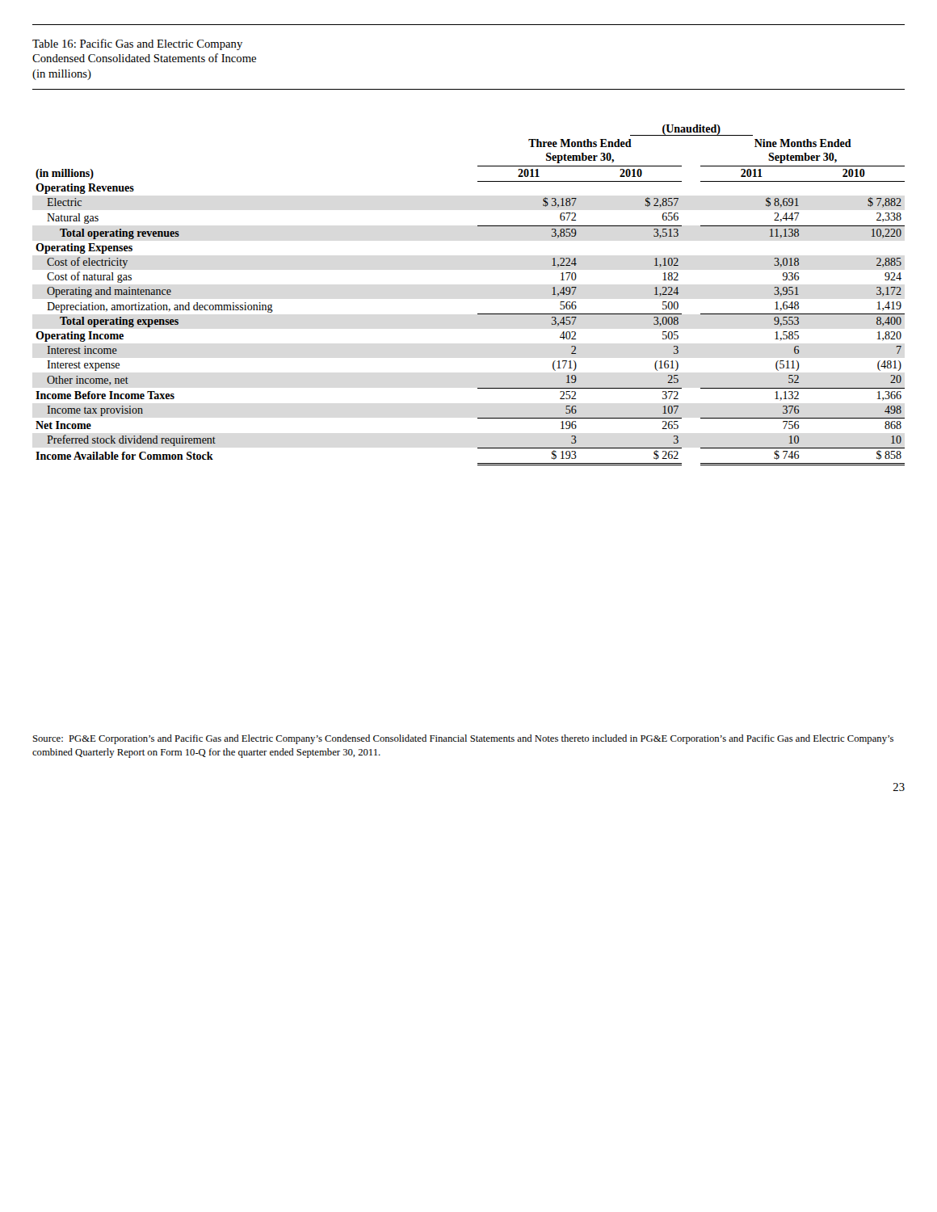Table 16: Pacific Gas and Electric Company
Condensed Consolidated Statements of Income
(in millions)
| | | (Unaudited) |
| | | Three Months Ended September 30, | | Nine Months Ended September 30, |
| (in millions) | | 2011 | 2010 | | 2011 | 2010 |
| Operating Revenues | | | | | | |
| Electric | | $ 3,187 | $ 2,857 | | $ 8,691 | $ 7,882 |
| Natural gas | | 672 | 656 | | 2,447 | 2,338 |
| Total operating revenues | | 3,859 | 3,513 | | 11,138 | 10,220 |
| Operating Expenses | | | | | | |
| Cost of electricity | | 1,224 | 1,102 | | 3,018 | 2,885 |
| Cost of natural gas | | 170 | 182 | | 936 | 924 |
| Operating and maintenance | | 1,497 | 1,224 | | 3,951 | 3,172 |
| Depreciation, amortization, and decommissioning | | 566 | 500 | | 1,648 | 1,419 |
| Total operating expenses | | 3,457 | 3,008 | | 9,553 | 8,400 |
| Operating Income | | 402 | 505 | | 1,585 | 1,820 |
| Interest income | | 2 | 3 | | 6 | 7 |
| Interest expense | | (171) | (161) | | (511) | (481) |
| Other income, net | | 19 | 25 | | 52 | 20 |
| Income Before Income Taxes | | 252 | 372 | | 1,132 | 1,366 |
| Income tax provision | | 56 | 107 | | 376 | 498 |
| Net Income | | 196 | 265 | | 756 | 868 |
| Preferred stock dividend requirement | | 3 | 3 | | 10 | 10 |
| Income Available for Common Stock | | $ 193 | $ 262 | | $ 746 | $ 858 |
Source: PG&E Corporation’s and Pacific Gas and Electric Company’s Condensed Consolidated Financial Statements and Notes thereto included in PG&E Corporation’s and Pacific Gas and Electric Company’s combined Quarterly Report on Form 10-Q for the quarter ended September 30, 2011.
23